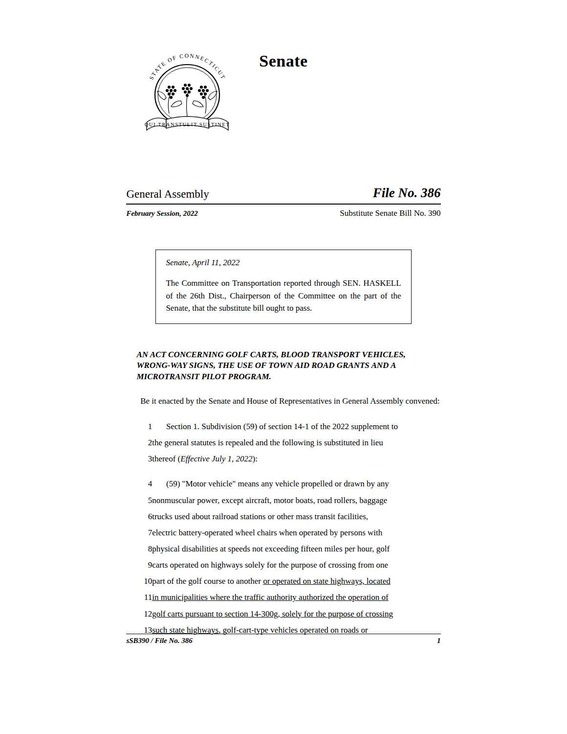STATE OF CONNECTICUT QUI TRANSTULIT SUSTINET
Senate
General Assembly
File No. 386
February Session, 2022
Substitute Senate Bill No. 390
Senate, April 11, 2022
The Committee on Transportation reported through SEN. HASKELL of the 26th Dist., Chairperson of the Committee on the part of the Senate, that the substitute bill ought to pass.
AN ACT CONCERNING GOLF CARTS, BLOOD TRANSPORT VEHICLES, WRONG-WAY SIGNS, THE USE OF TOWN AID ROAD GRANTS AND A MICROTRANSIT PILOT PROGRAM.
Be it enacted by the Senate and House of Representatives in General Assembly convened:
| 1 | Section 1. Subdivision (59) of section 14-1 of the 2022 supplement to |
| 2 | the general statutes is repealed and the following is substituted in lieu |
| 3 | thereof ( Effective July 1, 2022 ): |
| 4 | (59) "Motor vehicle" means any vehicle propelled or drawn by any |
| 5 | nonmuscular power, except aircraft, motor boats, road rollers, baggage |
| 6 | trucks used about railroad stations or other mass transit facilities, |
| 7 | electric battery-operated wheel chairs when operated by persons with |
| 8 | physical disabilities at speeds not exceeding fifteen miles per hour, golf |
| 9 | carts operated on highways solely for the purpose of crossing from one |
| 10 | part of the golf course to another or operated on state highways, located |
| 11 | in municipalities where the traffic authority authorized the operation of |
| 12 | golf carts pursuant to section 14-300g, solely for the purpose of crossing |
| 13 | such state highways , golf-cart-type vehicles operated on roads or |
sSB390 / File No. 386
1